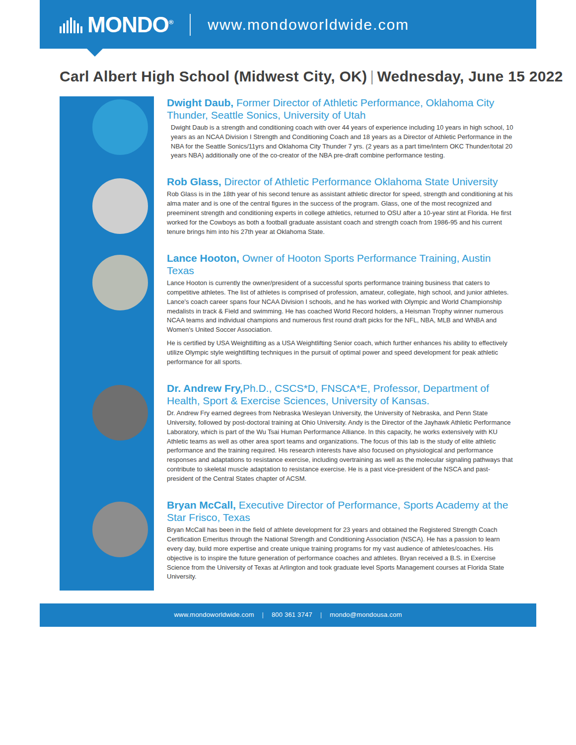MONDO®
www.mondoworldwide.com
Carl Albert High School (Midwest City, OK)|Wednesday, June 15 2022
Dwight Daub, Former Director of Athletic Performance, Oklahoma City Thunder, Seattle Sonics, University of Utah
Dwight Daub is a strength and conditioning coach with over 44 years of experience including 10 years in high school, 10 years as an NCAA Division I Strength and Conditioning Coach and 18 years as a Director of Athletic Performance in the NBA for the Seattle Sonics/11yrs and Oklahoma City Thunder 7 yrs. (2 years as a part time/intern OKC Thunder/total 20 years NBA) additionally one of the co-creator of the NBA pre-draft combine performance testing.
Rob Glass, Director of Athletic Performance Oklahoma State University
Rob Glass is in the 18th year of his second tenure as assistant athletic director for speed, strength and conditioning at his alma mater and is one of the central figures in the success of the program. Glass, one of the most recognized and preeminent strength and conditioning experts in college athletics, returned to OSU after a 10-year stint at Florida. He first worked for the Cowboys as both a football graduate assistant coach and strength coach from 1986-95 and his current tenure brings him into his 27th year at Oklahoma State.
Lance Hooton, Owner of Hooton Sports Performance Training, Austin Texas
Lance Hooton is currently the owner/president of a successful sports performance training business that caters to competitive athletes. The list of athletes is comprised of profession, amateur, collegiate, high school, and junior athletes. Lance's coach career spans four NCAA Division I schools, and he has worked with Olympic and World Championship medalists in track & Field and swimming. He has coached World Record holders, a Heisman Trophy winner numerous NCAA teams and individual champions and numerous first round draft picks for the NFL, NBA, MLB and WNBA and Women's United Soccer Association.
He is certified by USA Weightlifting as a USA Weightlifting Senior coach, which further enhances his ability to effectively utilize Olympic style weightlifting techniques in the pursuit of optimal power and speed development for peak athletic performance for all sports.
Dr. Andrew Fry,Ph.D., CSCS*D, FNSCA*E, Professor, Department of Health, Sport & Exercise Sciences, University of Kansas.
Dr. Andrew Fry earned degrees from Nebraska Wesleyan University, the University of Nebraska, and Penn State University, followed by post-doctoral training at Ohio University. Andy is the Director of the Jayhawk Athletic Performance Laboratory, which is part of the Wu Tsai Human Performance Alliance. In this capacity, he works extensively with KU Athletic teams as well as other area sport teams and organizations. The focus of this lab is the study of elite athletic performance and the training required. His research interests have also focused on physiological and performance responses and adaptations to resistance exercise, including overtraining as well as the molecular signaling pathways that contribute to skeletal muscle adaptation to resistance exercise. He is a past vice-president of the NSCA and past-president of the Central States chapter of ACSM.
Bryan McCall, Executive Director of Performance, Sports Academy at the Star Frisco, Texas
Bryan McCall has been in the field of athlete development for 23 years and obtained the Registered Strength Coach Certification Emeritus through the National Strength and Conditioning Association (NSCA). He has a passion to learn every day, build more expertise and create unique training programs for my vast audience of athletes/coaches. His objective is to inspire the future generation of performance coaches and athletes. Bryan received a B.S. in Exercise Science from the University of Texas at Arlington and took graduate level Sports Management courses at Florida State University.
www.mondoworldwide.com | 800 361 3747 | mondo@mondousa.com